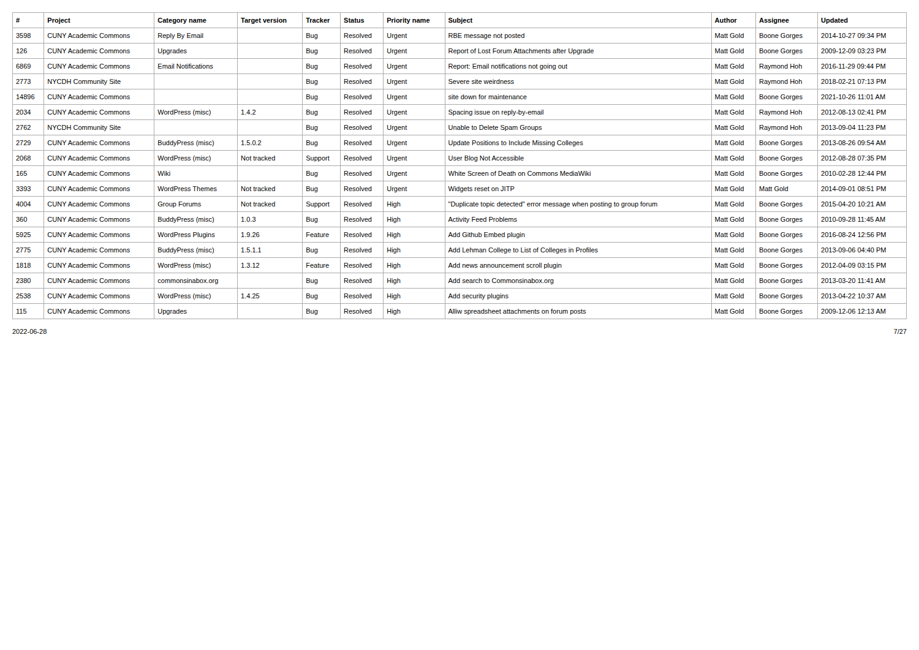| # | Project | Category name | Target version | Tracker | Status | Priority name | Subject | Author | Assignee | Updated |
| --- | --- | --- | --- | --- | --- | --- | --- | --- | --- | --- |
| 3598 | CUNY Academic Commons | Reply By Email | | Bug | Resolved | Urgent | RBE message not posted | Matt Gold | Boone Gorges | 2014-10-27 09:34 PM |
| 126 | CUNY Academic Commons | Upgrades | | Bug | Resolved | Urgent | Report of Lost Forum Attachments after Upgrade | Matt Gold | Boone Gorges | 2009-12-09 03:23 PM |
| 6869 | CUNY Academic Commons | Email Notifications | | Bug | Resolved | Urgent | Report: Email notifications not going out | Matt Gold | Raymond Hoh | 2016-11-29 09:44 PM |
| 2773 | NYCDH Community Site | | | Bug | Resolved | Urgent | Severe site weirdness | Matt Gold | Raymond Hoh | 2018-02-21 07:13 PM |
| 14896 | CUNY Academic Commons | | | Bug | Resolved | Urgent | site down for maintenance | Matt Gold | Boone Gorges | 2021-10-26 11:01 AM |
| 2034 | CUNY Academic Commons | WordPress (misc) | 1.4.2 | Bug | Resolved | Urgent | Spacing issue on reply-by-email | Matt Gold | Raymond Hoh | 2012-08-13 02:41 PM |
| 2762 | NYCDH Community Site | | | Bug | Resolved | Urgent | Unable to Delete Spam Groups | Matt Gold | Raymond Hoh | 2013-09-04 11:23 PM |
| 2729 | CUNY Academic Commons | BuddyPress (misc) | 1.5.0.2 | Bug | Resolved | Urgent | Update Positions to Include Missing Colleges | Matt Gold | Boone Gorges | 2013-08-26 09:54 AM |
| 2068 | CUNY Academic Commons | WordPress (misc) | Not tracked | Support | Resolved | Urgent | User Blog Not Accessible | Matt Gold | Boone Gorges | 2012-08-28 07:35 PM |
| 165 | CUNY Academic Commons | Wiki | | Bug | Resolved | Urgent | White Screen of Death on Commons MediaWiki | Matt Gold | Boone Gorges | 2010-02-28 12:44 PM |
| 3393 | CUNY Academic Commons | WordPress Themes | Not tracked | Bug | Resolved | Urgent | Widgets reset on JITP | Matt Gold | Matt Gold | 2014-09-01 08:51 PM |
| 4004 | CUNY Academic Commons | Group Forums | Not tracked | Support | Resolved | High | "Duplicate topic detected" error message when posting to group forum | Matt Gold | Boone Gorges | 2015-04-20 10:21 AM |
| 360 | CUNY Academic Commons | BuddyPress (misc) | 1.0.3 | Bug | Resolved | High | Activity Feed Problems | Matt Gold | Boone Gorges | 2010-09-28 11:45 AM |
| 5925 | CUNY Academic Commons | WordPress Plugins | 1.9.26 | Feature | Resolved | High | Add Github Embed plugin | Matt Gold | Boone Gorges | 2016-08-24 12:56 PM |
| 2775 | CUNY Academic Commons | BuddyPress (misc) | 1.5.1.1 | Bug | Resolved | High | Add Lehman College to List of Colleges in Profiles | Matt Gold | Boone Gorges | 2013-09-06 04:40 PM |
| 1818 | CUNY Academic Commons | WordPress (misc) | 1.3.12 | Feature | Resolved | High | Add news announcement scroll plugin | Matt Gold | Boone Gorges | 2012-04-09 03:15 PM |
| 2380 | CUNY Academic Commons | commonsinabox.org | | Bug | Resolved | High | Add search to Commonsinabox.org | Matt Gold | Boone Gorges | 2013-03-20 11:41 AM |
| 2538 | CUNY Academic Commons | WordPress (misc) | 1.4.25 | Bug | Resolved | High | Add security plugins | Matt Gold | Boone Gorges | 2013-04-22 10:37 AM |
| 115 | CUNY Academic Commons | Upgrades | | Bug | Resolved | High | Alliw spreadsheet attachments on forum posts | Matt Gold | Boone Gorges | 2009-12-06 12:13 AM |
2022-06-28 7/27